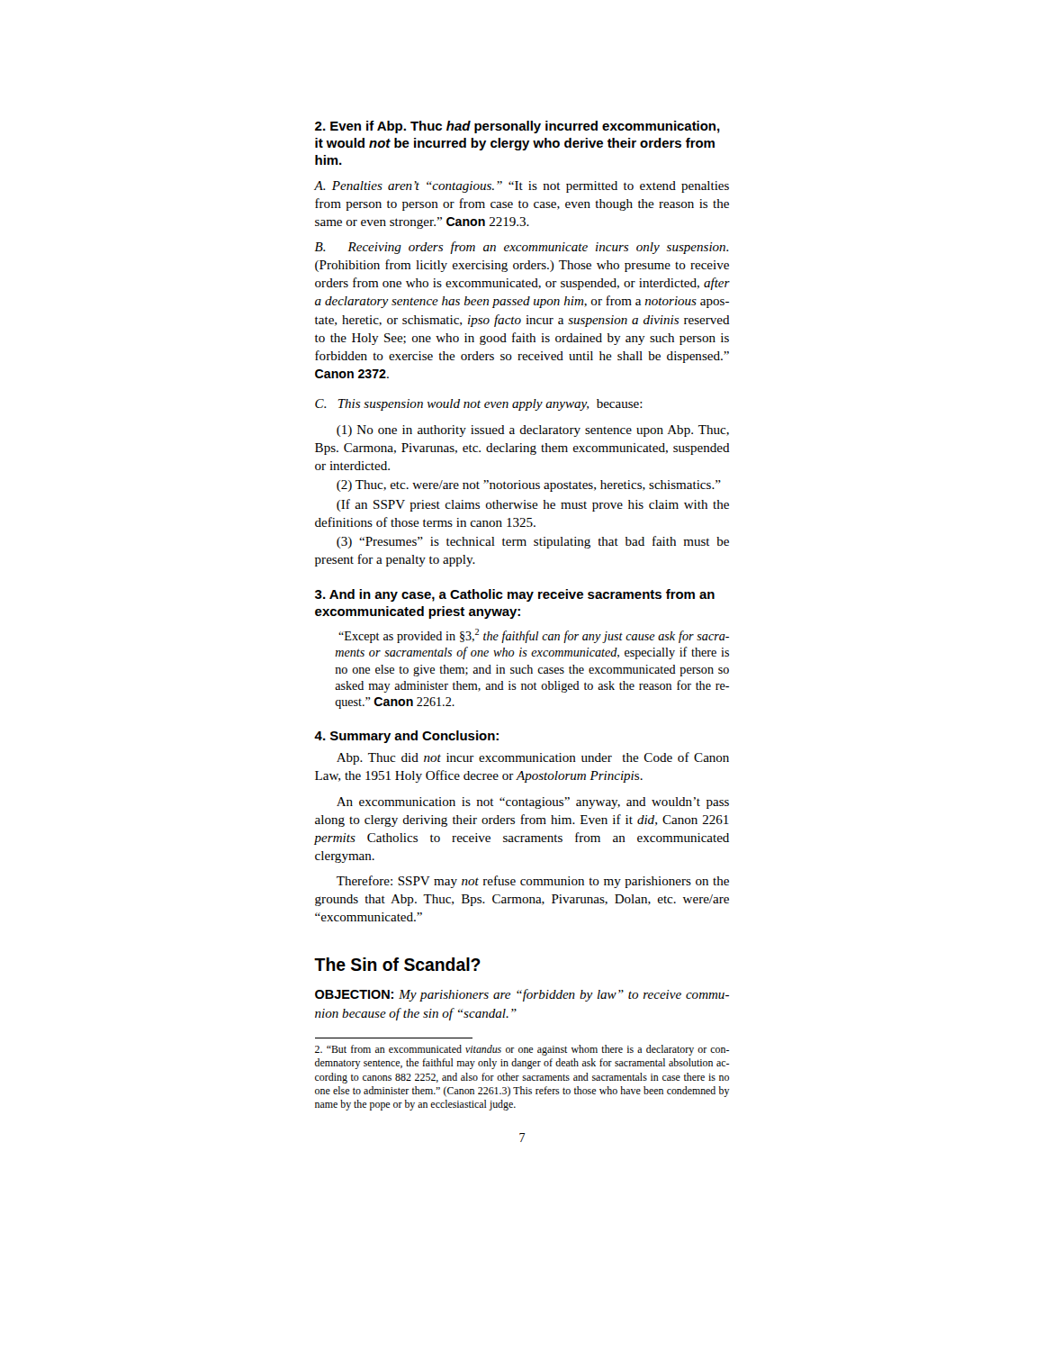2. Even if Abp. Thuc had personally incurred excommunication, it would not be incurred by clergy who derive their orders from him.
A. Penalties aren’t “contagious.” “It is not permitted to extend penalties from person to person or from case to case, even though the reason is the same or even stronger.” Canon 2219.3.
B. Receiving orders from an excommunicate incurs only suspension. (Prohibition from licitly exercising orders.) Those who presume to receive orders from one who is excommunicated, or suspended, or interdicted, after a declaratory sentence has been passed upon him, or from a notorious apostate, heretic, or schismatic, ipso facto incur a suspension a divinis reserved to the Holy See; one who in good faith is ordained by any such person is forbidden to exercise the orders so received until he shall be dispensed.” Canon 2372.
C. This suspension would not even apply anyway, because:
(1) No one in authority issued a declaratory sentence upon Abp. Thuc, Bps. Carmona, Pivarunas, etc. declaring them excommunicated, suspended or interdicted.
(2) Thuc, etc. were/are not ”notorious apostates, heretics, schismatics.”
(If an SSPV priest claims otherwise he must prove his claim with the definitions of those terms in canon 1325.
(3) “Presumes” is technical term stipulating that bad faith must be present for a penalty to apply.
3. And in any case, a Catholic may receive sacraments from an excommunicated priest anyway:
“Except as provided in §3,2 the faithful can for any just cause ask for sacraments or sacramentals of one who is excommunicated, especially if there is no one else to give them; and in such cases the excommunicated person so asked may administer them, and is not obliged to ask the reason for the request.” Canon 2261.2.
4. Summary and Conclusion:
Abp. Thuc did not incur excommunication under the Code of Canon Law, the 1951 Holy Office decree or Apostolorum Principis.
An excommunication is not “contagious” anyway, and wouldn’t pass along to clergy deriving their orders from him. Even if it did, Canon 2261 permits Catholics to receive sacraments from an excommunicated clergyman.
Therefore: SSPV may not refuse communion to my parishioners on the grounds that Abp. Thuc, Bps. Carmona, Pivarunas, Dolan, etc. were/are “excommunicated.”
The Sin of Scandal?
OBJECTION: My parishioners are “forbidden by law” to receive communion because of the sin of “scandal.”
2. “But from an excommunicated vitandus or one against whom there is a declaratory or condemnatory sentence, the faithful may only in danger of death ask for sacramental absolution according to canons 882 2252, and also for other sacraments and sacramentals in case there is no one else to administer them.” (Canon 2261.3) This refers to those who have been condemned by name by the pope or by an ecclesiastical judge.
7